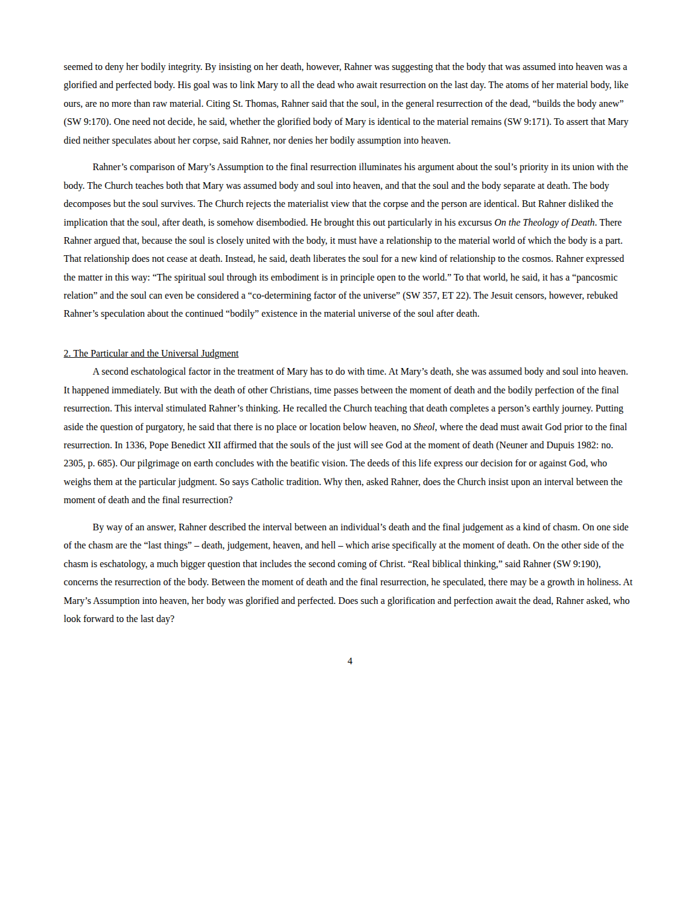seemed to deny her bodily integrity. By insisting on her death, however, Rahner was suggesting that the body that was assumed into heaven was a glorified and perfected body. His goal was to link Mary to all the dead who await resurrection on the last day. The atoms of her material body, like ours, are no more than raw material. Citing St. Thomas, Rahner said that the soul, in the general resurrection of the dead, “builds the body anew” (SW 9:170). One need not decide, he said, whether the glorified body of Mary is identical to the material remains (SW 9:171). To assert that Mary died neither speculates about her corpse, said Rahner, nor denies her bodily assumption into heaven.
Rahner’s comparison of Mary’s Assumption to the final resurrection illuminates his argument about the soul’s priority in its union with the body. The Church teaches both that Mary was assumed body and soul into heaven, and that the soul and the body separate at death. The body decomposes but the soul survives. The Church rejects the materialist view that the corpse and the person are identical. But Rahner disliked the implication that the soul, after death, is somehow disembodied. He brought this out particularly in his excursus On the Theology of Death. There Rahner argued that, because the soul is closely united with the body, it must have a relationship to the material world of which the body is a part. That relationship does not cease at death. Instead, he said, death liberates the soul for a new kind of relationship to the cosmos. Rahner expressed the matter in this way: “The spiritual soul through its embodiment is in principle open to the world.” To that world, he said, it has a “pancosmic relation” and the soul can even be considered a “co-determining factor of the universe” (SW 357, ET 22). The Jesuit censors, however, rebuked Rahner’s speculation about the continued “bodily” existence in the material universe of the soul after death.
2. The Particular and the Universal Judgment
A second eschatological factor in the treatment of Mary has to do with time. At Mary’s death, she was assumed body and soul into heaven. It happened immediately. But with the death of other Christians, time passes between the moment of death and the bodily perfection of the final resurrection. This interval stimulated Rahner’s thinking. He recalled the Church teaching that death completes a person’s earthly journey. Putting aside the question of purgatory, he said that there is no place or location below heaven, no Sheol, where the dead must await God prior to the final resurrection. In 1336, Pope Benedict XII affirmed that the souls of the just will see God at the moment of death (Neuner and Dupuis 1982: no. 2305, p. 685). Our pilgrimage on earth concludes with the beatific vision. The deeds of this life express our decision for or against God, who weighs them at the particular judgment. So says Catholic tradition. Why then, asked Rahner, does the Church insist upon an interval between the moment of death and the final resurrection?
By way of an answer, Rahner described the interval between an individual’s death and the final judgement as a kind of chasm. On one side of the chasm are the “last things” – death, judgement, heaven, and hell – which arise specifically at the moment of death. On the other side of the chasm is eschatology, a much bigger question that includes the second coming of Christ. “Real biblical thinking,” said Rahner (SW 9:190), concerns the resurrection of the body. Between the moment of death and the final resurrection, he speculated, there may be a growth in holiness. At Mary’s Assumption into heaven, her body was glorified and perfected. Does such a glorification and perfection await the dead, Rahner asked, who look forward to the last day?
4